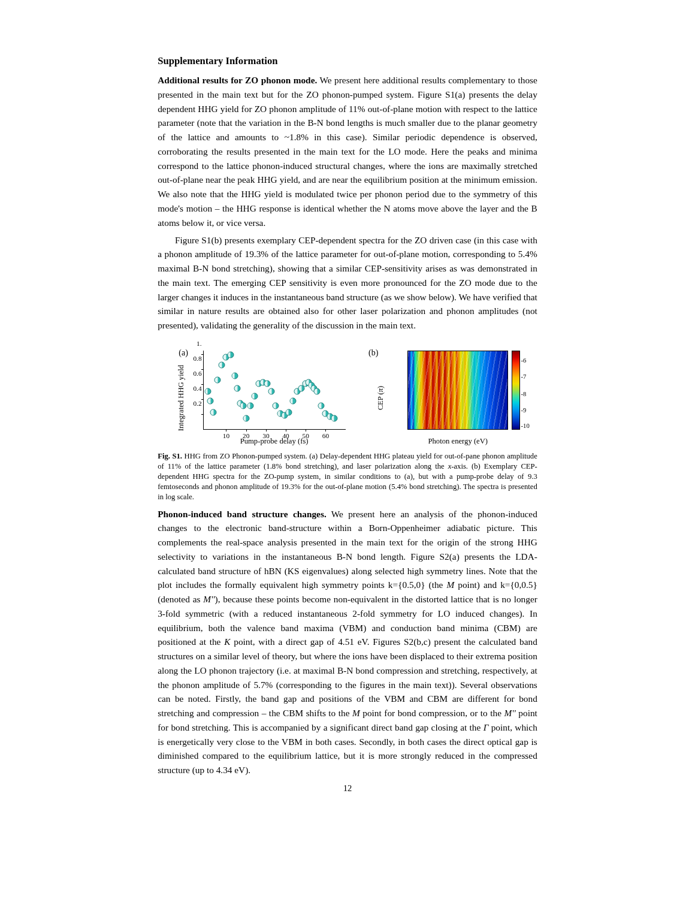Supplementary Information
Additional results for ZO phonon mode. We present here additional results complementary to those presented in the main text but for the ZO phonon-pumped system. Figure S1(a) presents the delay dependent HHG yield for ZO phonon amplitude of 11% out-of-plane motion with respect to the lattice parameter (note that the variation in the B-N bond lengths is much smaller due to the planar geometry of the lattice and amounts to ~1.8% in this case). Similar periodic dependence is observed, corroborating the results presented in the main text for the LO mode. Here the peaks and minima correspond to the lattice phonon-induced structural changes, where the ions are maximally stretched out-of-plane near the peak HHG yield, and are near the equilibrium position at the minimum emission. We also note that the HHG yield is modulated twice per phonon period due to the symmetry of this mode's motion – the HHG response is identical whether the N atoms move above the layer and the B atoms below it, or vice versa.
Figure S1(b) presents exemplary CEP-dependent spectra for the ZO driven case (in this case with a phonon amplitude of 19.3% of the lattice parameter for out-of-plane motion, corresponding to 5.4% maximal B-N bond stretching), showing that a similar CEP-sensitivity arises as was demonstrated in the main text. The emerging CEP sensitivity is even more pronounced for the ZO mode due to the larger changes it induces in the instantaneous band structure (as we show below). We have verified that similar in nature results are obtained also for other laser polarization and phonon amplitudes (not presented), validating the generality of the discussion in the main text.
(a)
Integrated HHG yield
1.
0.8
0.6
0.4
0.2
10
20
30
40
50
60
Pump-probe delay (fs)
(b)
CEP (π)
0
0.25
0.5
0.75
1
1.25
1.5
1.75
2
4
6
8
10
12
-6
-7
-8
-9
-10
Photon energy (eV)
Fig. S1. HHG from ZO Phonon-pumped system. (a) Delay-dependent HHG plateau yield for out-of-pane phonon amplitude of 11% of the lattice parameter (1.8% bond stretching), and laser polarization along the x-axis. (b) Exemplary CEP-dependent HHG spectra for the ZO-pump system, in similar conditions to (a), but with a pump-probe delay of 9.3 femtoseconds and phonon amplitude of 19.3% for the out-of-plane motion (5.4% bond stretching). The spectra is presented in log scale.
Phonon-induced band structure changes. We present here an analysis of the phonon-induced changes to the electronic band-structure within a Born-Oppenheimer adiabatic picture. This complements the real-space analysis presented in the main text for the origin of the strong HHG selectivity to variations in the instantaneous B-N bond length. Figure S2(a) presents the LDA-calculated band structure of hBN (KS eigenvalues) along selected high symmetry lines. Note that the plot includes the formally equivalent high symmetry points k={0.5,0} (the M point) and k={0,0.5} (denoted as M''), because these points become non-equivalent in the distorted lattice that is no longer 3-fold symmetric (with a reduced instantaneous 2-fold symmetry for LO induced changes). In equilibrium, both the valence band maxima (VBM) and conduction band minima (CBM) are positioned at the K point, with a direct gap of 4.51 eV. Figures S2(b,c) present the calculated band structures on a similar level of theory, but where the ions have been displaced to their extrema position along the LO phonon trajectory (i.e. at maximal B-N bond compression and stretching, respectively, at the phonon amplitude of 5.7% (corresponding to the figures in the main text)). Several observations can be noted. Firstly, the band gap and positions of the VBM and CBM are different for bond stretching and compression – the CBM shifts to the M point for bond compression, or to the M'' point for bond stretching. This is accompanied by a significant direct band gap closing at the Γ point, which is energetically very close to the VBM in both cases. Secondly, in both cases the direct optical gap is diminished compared to the equilibrium lattice, but it is more strongly reduced in the compressed structure (up to 4.34 eV).
12